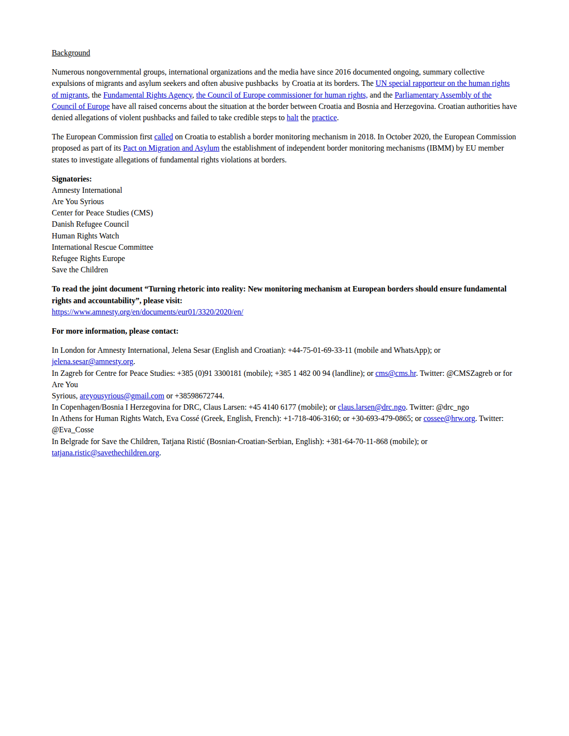Background
Numerous nongovernmental groups, international organizations and the media have since 2016 documented ongoing, summary collective expulsions of migrants and asylum seekers and often abusive pushbacks by Croatia at its borders. The UN special rapporteur on the human rights of migrants, the Fundamental Rights Agency, the Council of Europe commissioner for human rights, and the Parliamentary Assembly of the Council of Europe have all raised concerns about the situation at the border between Croatia and Bosnia and Herzegovina. Croatian authorities have denied allegations of violent pushbacks and failed to take credible steps to halt the practice.
The European Commission first called on Croatia to establish a border monitoring mechanism in 2018. In October 2020, the European Commission proposed as part of its Pact on Migration and Asylum the establishment of independent border monitoring mechanisms (IBMM) by EU member states to investigate allegations of fundamental rights violations at borders.
Signatories:
Amnesty International
Are You Syrious
Center for Peace Studies (CMS)
Danish Refugee Council
Human Rights Watch
International Rescue Committee
Refugee Rights Europe
Save the Children
To read the joint document “Turning rhetoric into reality: New monitoring mechanism at European borders should ensure fundamental rights and accountability”, please visit:
https://www.amnesty.org/en/documents/eur01/3320/2020/en/
For more information, please contact:
In London for Amnesty International, Jelena Sesar (English and Croatian): +44-75-01-69-33-11 (mobile and WhatsApp); or jelena.sesar@amnesty.org.
In Zagreb for Centre for Peace Studies: +385 (0)91 3300181 (mobile); +385 1 482 00 94 (landline); or cms@cms.hr. Twitter: @CMSZagreb or for Are You
Syrious, areyousyrious@gmail.com or +38598672744.
In Copenhagen/Bosnia I Herzegovina for DRC, Claus Larsen: +45 4140 6177 (mobile); or claus.larsen@drc.ngo. Twitter: @drc_ngo
In Athens for Human Rights Watch, Eva Cossé (Greek, English, French): +1-718-406-3160; or +30-693-479-0865; or cossee@hrw.org. Twitter: @Eva_Cosse
In Belgrade for Save the Children, Tatjana Ristić (Bosnian-Croatian-Serbian, English): +381-64-70-11-868 (mobile); or tatjana.ristic@savethechildren.org.